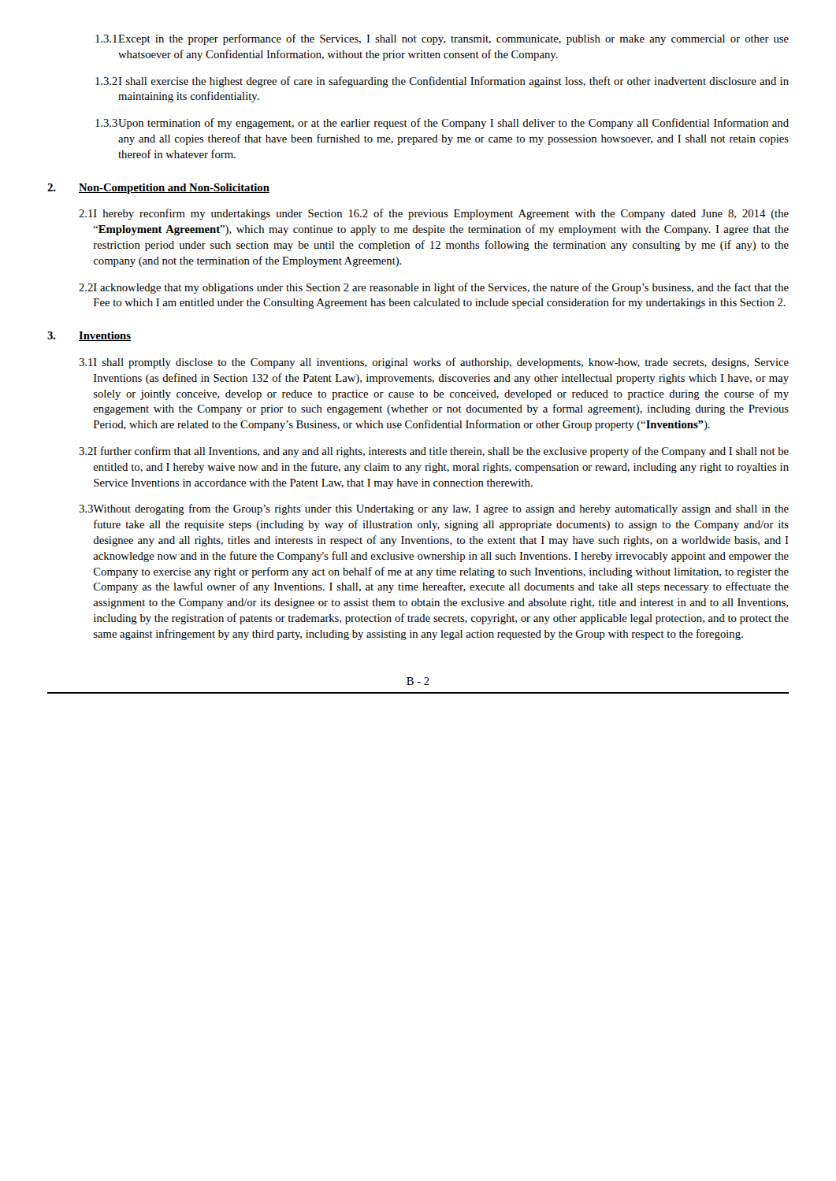1.3.1
Except in the proper performance of the Services, I shall not copy, transmit, communicate, publish or make any commercial or other use whatsoever of any Confidential Information, without the prior written consent of the Company.
1.3.2
I shall exercise the highest degree of care in safeguarding the Confidential Information against loss, theft or other inadvertent disclosure and in maintaining its confidentiality.
1.3.3
Upon termination of my engagement, or at the earlier request of the Company I shall deliver to the Company all Confidential Information and any and all copies thereof that have been furnished to me, prepared by me or came to my possession howsoever, and I shall not retain copies thereof in whatever form.
2.
Non-Competition and Non-Solicitation
2.1
I hereby reconfirm my undertakings under Section 16.2 of the previous Employment Agreement with the Company dated June 8, 2014 (the “Employment Agreement”), which may continue to apply to me despite the termination of my employment with the Company. I agree that the restriction period under such section may be until the completion of 12 months following the termination any consulting by me (if any) to the company (and not the termination of the Employment Agreement).
2.2
I acknowledge that my obligations under this Section 2 are reasonable in light of the Services, the nature of the Group’s business, and the fact that the Fee to which I am entitled under the Consulting Agreement has been calculated to include special consideration for my undertakings in this Section 2.
3.
Inventions
3.1
I shall promptly disclose to the Company all inventions, original works of authorship, developments, know-how, trade secrets, designs, Service Inventions (as defined in Section 132 of the Patent Law), improvements, discoveries and any other intellectual property rights which I have, or may solely or jointly conceive, develop or reduce to practice or cause to be conceived, developed or reduced to practice during the course of my engagement with the Company or prior to such engagement (whether or not documented by a formal agreement), including during the Previous Period, which are related to the Company’s Business, or which use Confidential Information or other Group property (“Inventions”).
3.2
I further confirm that all Inventions, and any and all rights, interests and title therein, shall be the exclusive property of the Company and I shall not be entitled to, and I hereby waive now and in the future, any claim to any right, moral rights, compensation or reward, including any right to royalties in Service Inventions in accordance with the Patent Law, that I may have in connection therewith.
3.3
Without derogating from the Group’s rights under this Undertaking or any law, I agree to assign and hereby automatically assign and shall in the future take all the requisite steps (including by way of illustration only, signing all appropriate documents) to assign to the Company and/or its designee any and all rights, titles and interests in respect of any Inventions, to the extent that I may have such rights, on a worldwide basis, and I acknowledge now and in the future the Company's full and exclusive ownership in all such Inventions. I hereby irrevocably appoint and empower the Company to exercise any right or perform any act on behalf of me at any time relating to such Inventions, including without limitation, to register the Company as the lawful owner of any Inventions. I shall, at any time hereafter, execute all documents and take all steps necessary to effectuate the assignment to the Company and/or its designee or to assist them to obtain the exclusive and absolute right, title and interest in and to all Inventions, including by the registration of patents or trademarks, protection of trade secrets, copyright, or any other applicable legal protection, and to protect the same against infringement by any third party, including by assisting in any legal action requested by the Group with respect to the foregoing.
B - 2